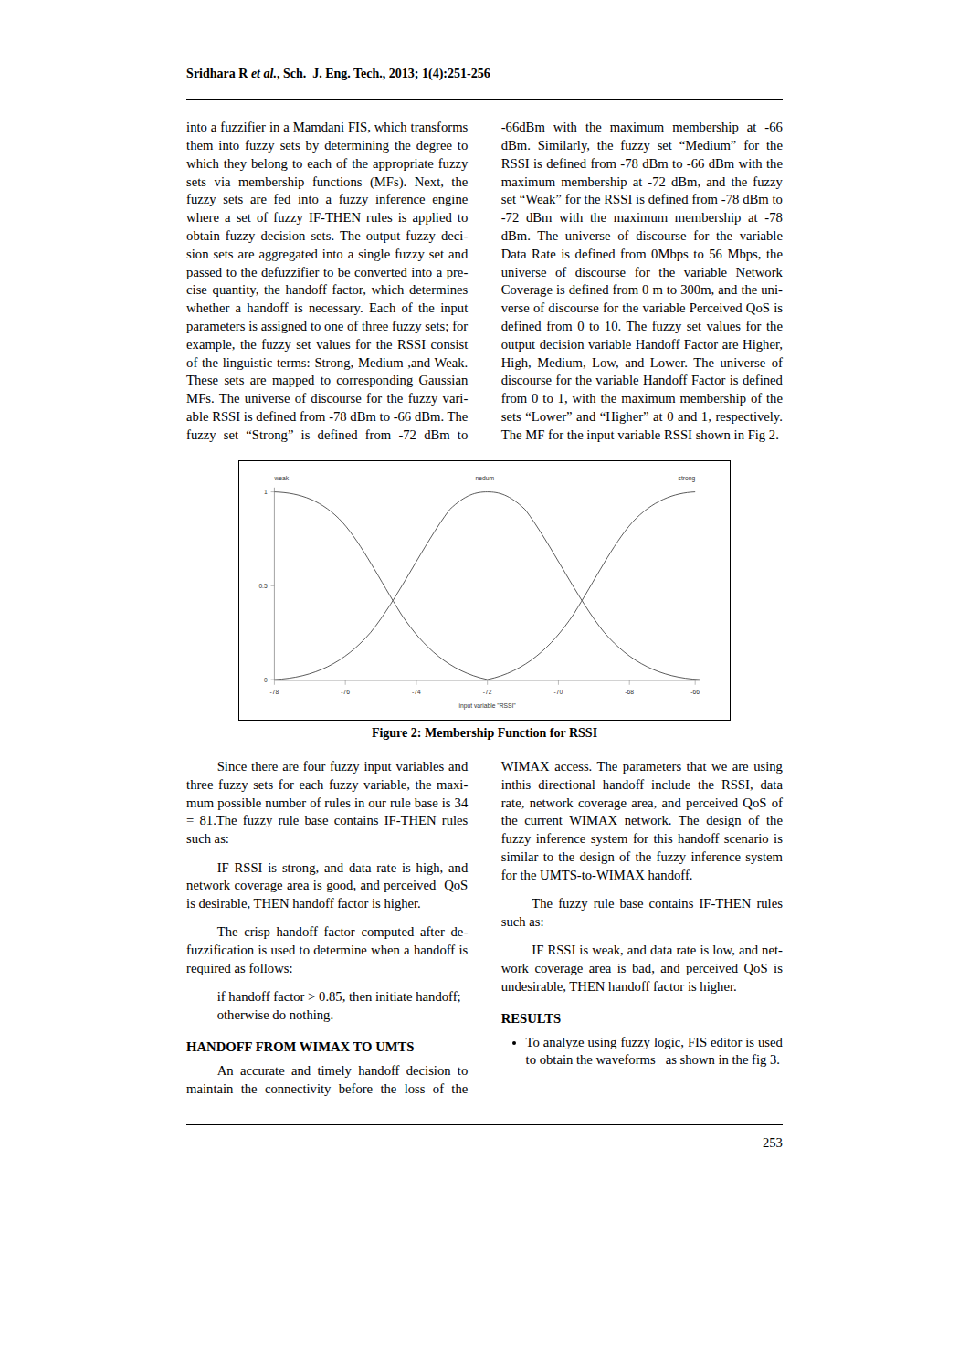Sridhara R et al., Sch. J. Eng. Tech., 2013; 1(4):251-256
into a fuzzifier in a Mamdani FIS, which transforms them into fuzzy sets by determining the degree to which they belong to each of the appropriate fuzzy sets via membership functions (MFs). Next, the fuzzy sets are fed into a fuzzy inference engine where a set of fuzzy IF-THEN rules is applied to obtain fuzzy decision sets. The output fuzzy decision sets are aggregated into a single fuzzy set and passed to the defuzzifier to be converted into a precise quantity, the handoff factor, which determines whether a handoff is necessary. Each of the input parameters is assigned to one of three fuzzy sets; for example, the fuzzy set values for the RSSI consist of the linguistic terms: Strong, Medium ,and Weak. These sets are mapped to corresponding Gaussian MFs. The universe of discourse for the fuzzy variable RSSI is defined from -78 dBm to -66 dBm. The fuzzy set “Strong” is defined from -72 dBm to -66dBm with the maximum membership at -66 dBm. Similarly, the fuzzy set “Medium” for the RSSI is defined from -78 dBm to -66 dBm with the maximum membership at -72 dBm, and the fuzzy set “Weak” for the RSSI is defined from -78 dBm to -72 dBm with the maximum membership at -78 dBm. The universe of discourse for the variable Data Rate is defined from 0Mbps to 56 Mbps, the universe of discourse for the variable Network Coverage is defined from 0 m to 300m, and the universe of discourse for the variable Perceived QoS is defined from 0 to 10. The fuzzy set values for the output decision variable Handoff Factor are Higher, High, Medium, Low, and Lower. The universe of discourse for the variable Handoff Factor is defined from 0 to 1, with the maximum membership of the sets “Lower” and “Higher” at 0 and 1, respectively. The MF for the input variable RSSI shown in Fig 2.
weak nedum strong 1 0.5 0 -78 -76 -74 -72 -70 -68 -66 input variable "RSSI"
Figure 2: Membership Function for RSSI
Since there are four fuzzy input variables and three fuzzy sets for each fuzzy variable, the maximum possible number of rules in our rule base is 34 = 81.The fuzzy rule base contains IF-THEN rules such as:
IF RSSI is strong, and data rate is high, and network coverage area is good, and perceived QoS is desirable, THEN handoff factor is higher.
The crisp handoff factor computed after defuzzification is used to determine when a handoff is required as follows:
if handoff factor > 0.85, then initiate handoff;
otherwise do nothing.
Handoff from WIMAX to UMTS
An accurate and timely handoff decision to maintain the connectivity before the loss of the WIMAX access. The parameters that we are using inthis directional handoff include the RSSI, data rate, network coverage area, and perceived QoS of the current WIMAX network. The design of the fuzzy inference system for this handoff scenario is similar to the design of the fuzzy inference system for the UMTS-to-WIMAX handoff.
The fuzzy rule base contains IF-THEN rules such as:
IF RSSI is weak, and data rate is low, and network coverage area is bad, and perceived QoS is undesirable, THEN handoff factor is higher.
Results
To analyze using fuzzy logic, FIS editor is used to obtain the waveforms as shown in the fig 3.
253